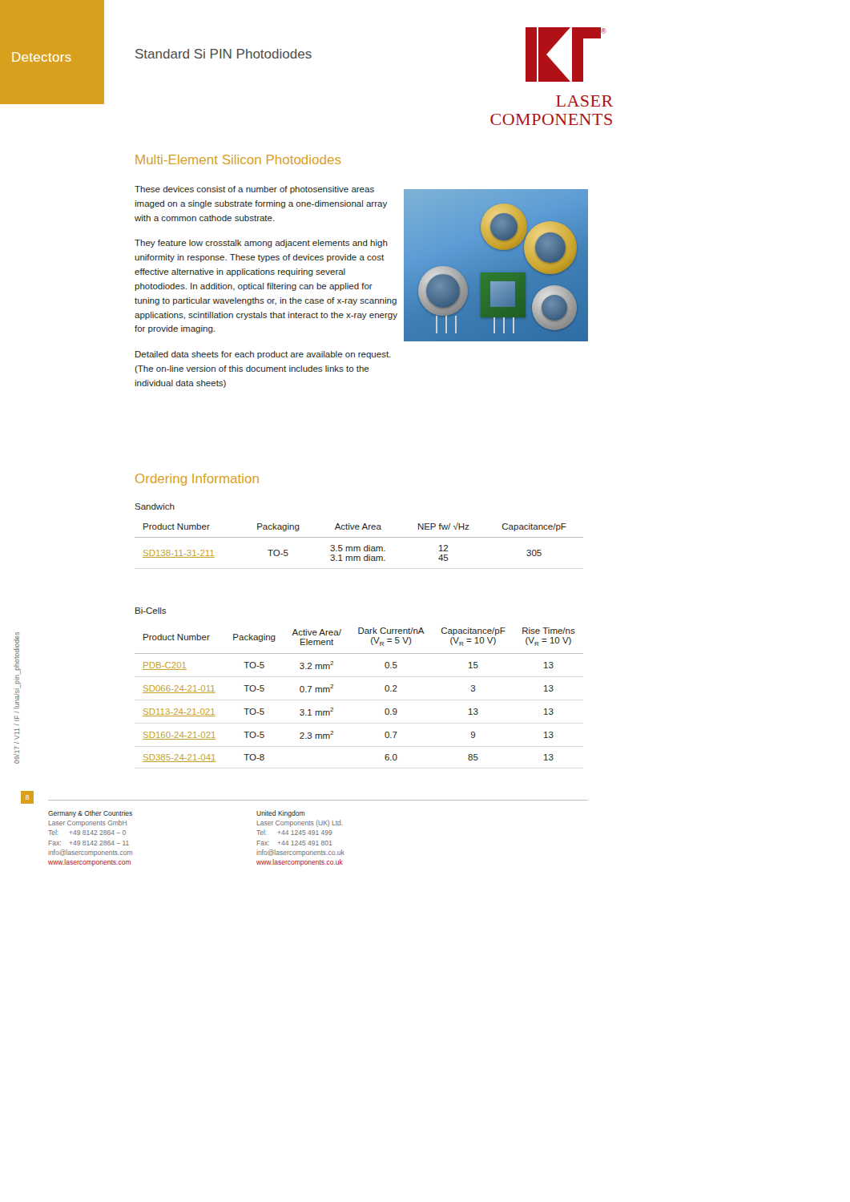Detectors
Standard Si PIN Photodiodes
®
LASER COMPONENTS
Multi-Element Silicon Photodiodes
These devices consist of a number of photosensitive areas imaged on a single substrate forming a one-dimensional array with a common cathode substrate.
They feature low crosstalk among adjacent elements and high uniformity in response. These types of devices provide a cost effective alternative in applications requiring several photodiodes. In addition, optical filtering can be applied for tuning to particular wavelengths or, in the case of x-ray scanning applications, scintillation crystals that interact to the x-ray energy for provide imaging.
Detailed data sheets for each product are available on request. (The on-line version of this document includes links to the individual data sheets)
Ordering Information
Sandwich
| Product Number | Packaging | Active Area | NEP fw/ √Hz | Capacitance/pF |
| --- | --- | --- | --- | --- |
| SD138-11-31-211 | TO-5 | 3.5 mm diam. 3.1 mm diam. | 12 45 | 305 |
Bi-Cells
| Product Number | Packaging | Active Area/ Element | Dark Current/nA (V R = 5 V) | Capacitance/pF (V R = 10 V) | Rise Time/ns (V R = 10 V) |
| --- | --- | --- | --- | --- | --- |
| PDB-C201 | TO-5 | 3.2 mm 2 | 0.5 | 15 | 13 |
| SD066-24-21-011 | TO-5 | 0.7 mm 2 | 0.2 | 3 | 13 |
| SD113-24-21-021 | TO-5 | 3.1 mm 2 | 0.9 | 13 | 13 |
| SD160-24-21-021 | TO-5 | 2.3 mm 2 | 0.7 | 9 | 13 |
| SD385-24-21-041 | TO-8 | | 6.0 | 85 | 13 |
09/17 / V11 / IF / luna/si_pin_photodiodes
8
Germany & Other Countries
Laser Components GmbH
Tel:+49 8142 2864 – 0
Fax:+49 8142 2864 – 11
info@lasercomponents.com
www.lasercomponents.com
United Kingdom
Laser Components (UK) Ltd.
Tel:+44 1245 491 499
Fax:+44 1245 491 801
info@lasercomponents.co.uk
www.lasercomponents.co.uk